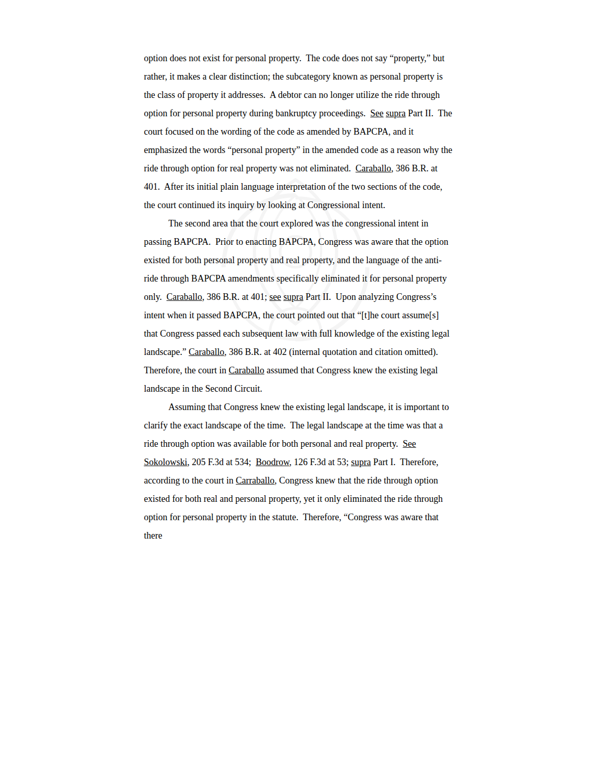option does not exist for personal property. The code does not say “property,” but rather, it makes a clear distinction; the subcategory known as personal property is the class of property it addresses. A debtor can no longer utilize the ride through option for personal property during bankruptcy proceedings. See supra Part II. The court focused on the wording of the code as amended by BAPCPA, and it emphasized the words “personal property” in the amended code as a reason why the ride through option for real property was not eliminated. Caraballo, 386 B.R. at 401. After its initial plain language interpretation of the two sections of the code, the court continued its inquiry by looking at Congressional intent.
The second area that the court explored was the congressional intent in passing BAPCPA. Prior to enacting BAPCPA, Congress was aware that the option existed for both personal property and real property, and the language of the anti-ride through BAPCPA amendments specifically eliminated it for personal property only. Caraballo, 386 B.R. at 401; see supra Part II. Upon analyzing Congress’s intent when it passed BAPCPA, the court pointed out that “[t]he court assume[s] that Congress passed each subsequent law with full knowledge of the existing legal landscape.” Caraballo, 386 B.R. at 402 (internal quotation and citation omitted). Therefore, the court in Caraballo assumed that Congress knew the existing legal landscape in the Second Circuit.
Assuming that Congress knew the existing legal landscape, it is important to clarify the exact landscape of the time. The legal landscape at the time was that a ride through option was available for both personal and real property. See Sokolowski, 205 F.3d at 534; Boodrow, 126 F.3d at 53; supra Part I. Therefore, according to the court in Carraballo, Congress knew that the ride through option existed for both real and personal property, yet it only eliminated the ride through option for personal property in the statute. Therefore, “Congress was aware that there